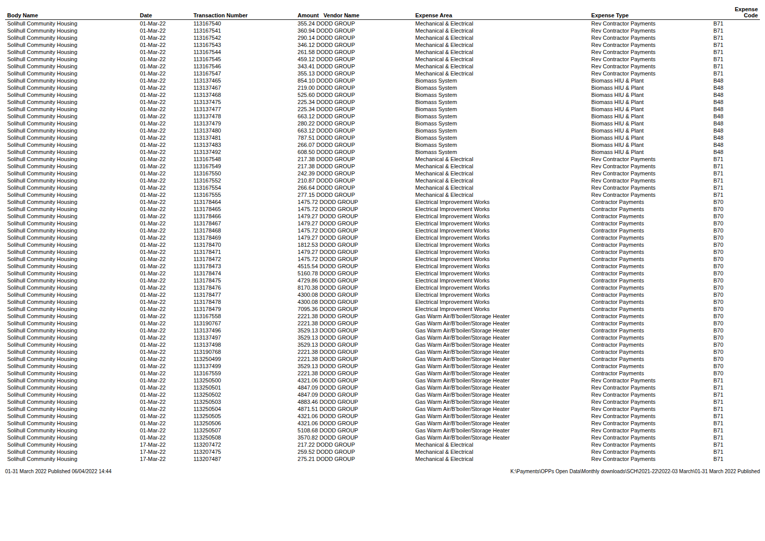| Body Name | Date | Transaction Number | Amount Vendor Name | Expense Area | Expense Type | Expense Code |
| --- | --- | --- | --- | --- | --- | --- |
| Solihull Community Housing | 01-Mar-22 | 113167540 | 355.24 DODD GROUP | Mechanical & Electrical | Rev Contractor Payments | B71 |
| Solihull Community Housing | 01-Mar-22 | 113167541 | 360.94 DODD GROUP | Mechanical & Electrical | Rev Contractor Payments | B71 |
| Solihull Community Housing | 01-Mar-22 | 113167542 | 290.14 DODD GROUP | Mechanical & Electrical | Rev Contractor Payments | B71 |
| Solihull Community Housing | 01-Mar-22 | 113167543 | 346.12 DODD GROUP | Mechanical & Electrical | Rev Contractor Payments | B71 |
| Solihull Community Housing | 01-Mar-22 | 113167544 | 261.58 DODD GROUP | Mechanical & Electrical | Rev Contractor Payments | B71 |
| Solihull Community Housing | 01-Mar-22 | 113167545 | 459.12 DODD GROUP | Mechanical & Electrical | Rev Contractor Payments | B71 |
| Solihull Community Housing | 01-Mar-22 | 113167546 | 343.41 DODD GROUP | Mechanical & Electrical | Rev Contractor Payments | B71 |
| Solihull Community Housing | 01-Mar-22 | 113167547 | 355.13 DODD GROUP | Mechanical & Electrical | Rev Contractor Payments | B71 |
| Solihull Community Housing | 01-Mar-22 | 113137465 | 854.10 DODD GROUP | Biomass System | Biomass HIU & Plant | B48 |
| Solihull Community Housing | 01-Mar-22 | 113137467 | 219.00 DODD GROUP | Biomass System | Biomass HIU & Plant | B48 |
| Solihull Community Housing | 01-Mar-22 | 113137468 | 525.60 DODD GROUP | Biomass System | Biomass HIU & Plant | B48 |
| Solihull Community Housing | 01-Mar-22 | 113137475 | 225.34 DODD GROUP | Biomass System | Biomass HIU & Plant | B48 |
| Solihull Community Housing | 01-Mar-22 | 113137477 | 225.34 DODD GROUP | Biomass System | Biomass HIU & Plant | B48 |
| Solihull Community Housing | 01-Mar-22 | 113137478 | 663.12 DODD GROUP | Biomass System | Biomass HIU & Plant | B48 |
| Solihull Community Housing | 01-Mar-22 | 113137479 | 280.22 DODD GROUP | Biomass System | Biomass HIU & Plant | B48 |
| Solihull Community Housing | 01-Mar-22 | 113137480 | 663.12 DODD GROUP | Biomass System | Biomass HIU & Plant | B48 |
| Solihull Community Housing | 01-Mar-22 | 113137481 | 787.51 DODD GROUP | Biomass System | Biomass HIU & Plant | B48 |
| Solihull Community Housing | 01-Mar-22 | 113137483 | 266.07 DODD GROUP | Biomass System | Biomass HIU & Plant | B48 |
| Solihull Community Housing | 01-Mar-22 | 113137492 | 608.50 DODD GROUP | Biomass System | Biomass HIU & Plant | B48 |
| Solihull Community Housing | 01-Mar-22 | 113167548 | 217.38 DODD GROUP | Mechanical & Electrical | Rev Contractor Payments | B71 |
| Solihull Community Housing | 01-Mar-22 | 113167549 | 217.38 DODD GROUP | Mechanical & Electrical | Rev Contractor Payments | B71 |
| Solihull Community Housing | 01-Mar-22 | 113167550 | 242.39 DODD GROUP | Mechanical & Electrical | Rev Contractor Payments | B71 |
| Solihull Community Housing | 01-Mar-22 | 113167552 | 210.87 DODD GROUP | Mechanical & Electrical | Rev Contractor Payments | B71 |
| Solihull Community Housing | 01-Mar-22 | 113167554 | 266.64 DODD GROUP | Mechanical & Electrical | Rev Contractor Payments | B71 |
| Solihull Community Housing | 01-Mar-22 | 113167555 | 277.15 DODD GROUP | Mechanical & Electrical | Rev Contractor Payments | B71 |
| Solihull Community Housing | 01-Mar-22 | 113178464 | 1475.72 DODD GROUP | Electrical Improvement Works | Contractor Payments | B70 |
| Solihull Community Housing | 01-Mar-22 | 113178465 | 1475.72 DODD GROUP | Electrical Improvement Works | Contractor Payments | B70 |
| Solihull Community Housing | 01-Mar-22 | 113178466 | 1479.27 DODD GROUP | Electrical Improvement Works | Contractor Payments | B70 |
| Solihull Community Housing | 01-Mar-22 | 113178467 | 1479.27 DODD GROUP | Electrical Improvement Works | Contractor Payments | B70 |
| Solihull Community Housing | 01-Mar-22 | 113178468 | 1475.72 DODD GROUP | Electrical Improvement Works | Contractor Payments | B70 |
| Solihull Community Housing | 01-Mar-22 | 113178469 | 1479.27 DODD GROUP | Electrical Improvement Works | Contractor Payments | B70 |
| Solihull Community Housing | 01-Mar-22 | 113178470 | 1812.53 DODD GROUP | Electrical Improvement Works | Contractor Payments | B70 |
| Solihull Community Housing | 01-Mar-22 | 113178471 | 1479.27 DODD GROUP | Electrical Improvement Works | Contractor Payments | B70 |
| Solihull Community Housing | 01-Mar-22 | 113178472 | 1475.72 DODD GROUP | Electrical Improvement Works | Contractor Payments | B70 |
| Solihull Community Housing | 01-Mar-22 | 113178473 | 4515.54 DODD GROUP | Electrical Improvement Works | Contractor Payments | B70 |
| Solihull Community Housing | 01-Mar-22 | 113178474 | 5160.78 DODD GROUP | Electrical Improvement Works | Contractor Payments | B70 |
| Solihull Community Housing | 01-Mar-22 | 113178475 | 4729.86 DODD GROUP | Electrical Improvement Works | Contractor Payments | B70 |
| Solihull Community Housing | 01-Mar-22 | 113178476 | 8170.38 DODD GROUP | Electrical Improvement Works | Contractor Payments | B70 |
| Solihull Community Housing | 01-Mar-22 | 113178477 | 4300.08 DODD GROUP | Electrical Improvement Works | Contractor Payments | B70 |
| Solihull Community Housing | 01-Mar-22 | 113178478 | 4300.08 DODD GROUP | Electrical Improvement Works | Contractor Payments | B70 |
| Solihull Community Housing | 01-Mar-22 | 113178479 | 7095.36 DODD GROUP | Electrical Improvement Works | Contractor Payments | B70 |
| Solihull Community Housing | 01-Mar-22 | 113167558 | 2221.38 DODD GROUP | Gas Warm Air/B'boiler/Storage Heater | Contractor Payments | B70 |
| Solihull Community Housing | 01-Mar-22 | 113190767 | 2221.38 DODD GROUP | Gas Warm Air/B'boiler/Storage Heater | Contractor Payments | B70 |
| Solihull Community Housing | 01-Mar-22 | 113137496 | 3529.13 DODD GROUP | Gas Warm Air/B'boiler/Storage Heater | Contractor Payments | B70 |
| Solihull Community Housing | 01-Mar-22 | 113137497 | 3529.13 DODD GROUP | Gas Warm Air/B'boiler/Storage Heater | Contractor Payments | B70 |
| Solihull Community Housing | 01-Mar-22 | 113137498 | 3529.13 DODD GROUP | Gas Warm Air/B'boiler/Storage Heater | Contractor Payments | B70 |
| Solihull Community Housing | 01-Mar-22 | 113190768 | 2221.38 DODD GROUP | Gas Warm Air/B'boiler/Storage Heater | Contractor Payments | B70 |
| Solihull Community Housing | 01-Mar-22 | 113250499 | 2221.38 DODD GROUP | Gas Warm Air/B'boiler/Storage Heater | Contractor Payments | B70 |
| Solihull Community Housing | 01-Mar-22 | 113137499 | 3529.13 DODD GROUP | Gas Warm Air/B'boiler/Storage Heater | Contractor Payments | B70 |
| Solihull Community Housing | 01-Mar-22 | 113167559 | 2221.38 DODD GROUP | Gas Warm Air/B'boiler/Storage Heater | Contractor Payments | B70 |
| Solihull Community Housing | 01-Mar-22 | 113250500 | 4321.06 DODD GROUP | Gas Warm Air/B'boiler/Storage Heater | Rev Contractor Payments | B71 |
| Solihull Community Housing | 01-Mar-22 | 113250501 | 4847.09 DODD GROUP | Gas Warm Air/B'boiler/Storage Heater | Rev Contractor Payments | B71 |
| Solihull Community Housing | 01-Mar-22 | 113250502 | 4847.09 DODD GROUP | Gas Warm Air/B'boiler/Storage Heater | Rev Contractor Payments | B71 |
| Solihull Community Housing | 01-Mar-22 | 113250503 | 4883.46 DODD GROUP | Gas Warm Air/B'boiler/Storage Heater | Rev Contractor Payments | B71 |
| Solihull Community Housing | 01-Mar-22 | 113250504 | 4871.51 DODD GROUP | Gas Warm Air/B'boiler/Storage Heater | Rev Contractor Payments | B71 |
| Solihull Community Housing | 01-Mar-22 | 113250505 | 4321.06 DODD GROUP | Gas Warm Air/B'boiler/Storage Heater | Rev Contractor Payments | B71 |
| Solihull Community Housing | 01-Mar-22 | 113250506 | 4321.06 DODD GROUP | Gas Warm Air/B'boiler/Storage Heater | Rev Contractor Payments | B71 |
| Solihull Community Housing | 01-Mar-22 | 113250507 | 5108.68 DODD GROUP | Gas Warm Air/B'boiler/Storage Heater | Rev Contractor Payments | B71 |
| Solihull Community Housing | 01-Mar-22 | 113250508 | 3570.82 DODD GROUP | Gas Warm Air/B'boiler/Storage Heater | Rev Contractor Payments | B71 |
| Solihull Community Housing | 17-Mar-22 | 113207472 | 217.22 DODD GROUP | Mechanical & Electrical | Rev Contractor Payments | B71 |
| Solihull Community Housing | 17-Mar-22 | 113207475 | 259.52 DODD GROUP | Mechanical & Electrical | Rev Contractor Payments | B71 |
| Solihull Community Housing | 17-Mar-22 | 113207487 | 275.21 DODD GROUP | Mechanical & Electrical | Rev Contractor Payments | B71 |
01-31 March 2022 Published 06/04/2022 14:44 K:\Payments\OPPs Open Data\Monthly downloads\SCH\2021-22\2022-03 March\01-31 March 2022 Published